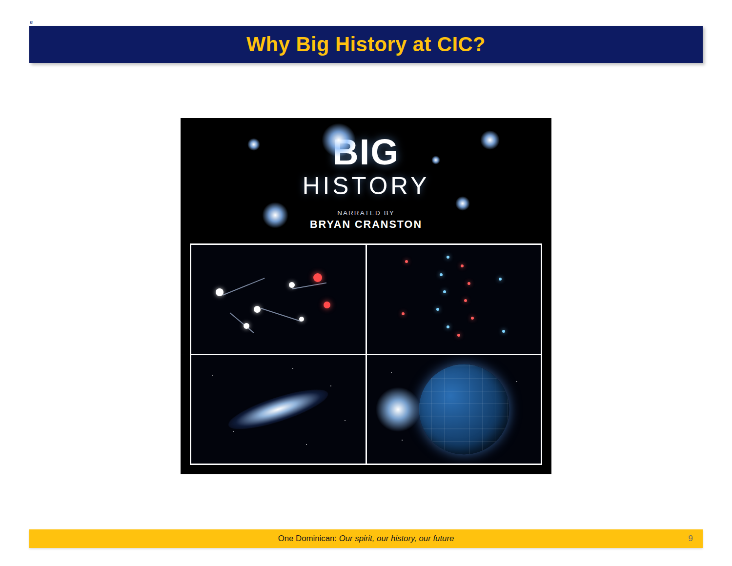e
Why Big History at CIC?
BIG
HISTORY
NARRATED BY
BRYAN CRANSTON
One Dominican: Our spirit, our history, our future
9